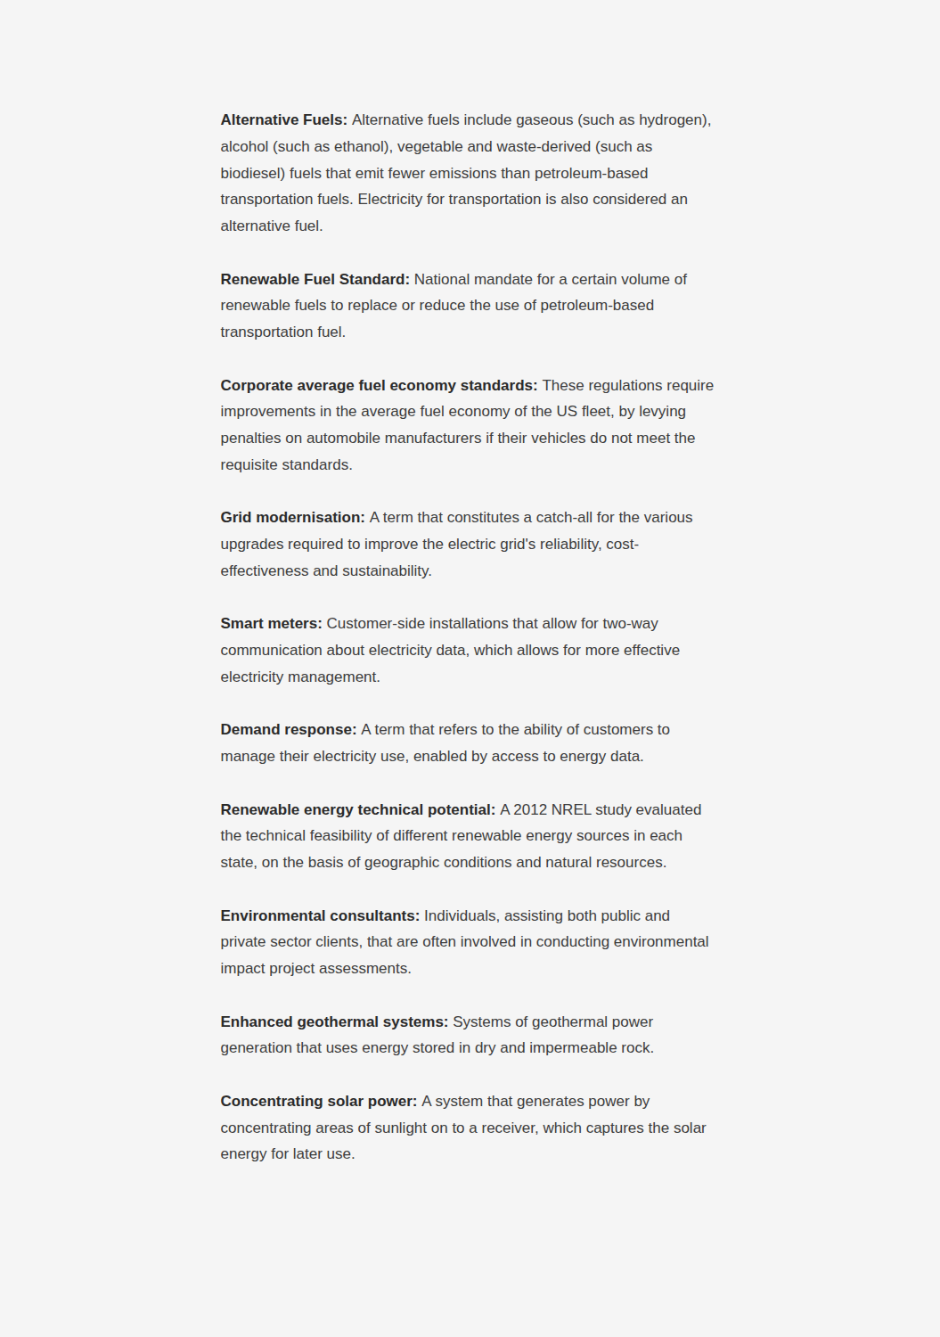Alternative Fuels:
Alternative fuels include gaseous (such as hydrogen), alcohol (such as ethanol), vegetable and waste-derived (such as biodiesel) fuels that emit fewer emissions than petroleum-based transportation fuels. Electricity for transportation is also considered an alternative fuel.
Renewable Fuel Standard:
National mandate for a certain volume of renewable fuels to replace or reduce the use of petroleum-based transportation fuel.
Corporate average fuel economy standards:
These regulations require improvements in the average fuel economy of the US fleet, by levying penalties on automobile manufacturers if their vehicles do not meet the requisite standards.
Grid modernisation:
A term that constitutes a catch-all for the various upgrades required to improve the electric grid's reliability, cost-effectiveness and sustainability.
Smart meters:
Customer-side installations that allow for two-way communication about electricity data, which allows for more effective electricity management.
Demand response:
A term that refers to the ability of customers to manage their electricity use, enabled by access to energy data.
Renewable energy technical potential:
A 2012 NREL study evaluated the technical feasibility of different renewable energy sources in each state, on the basis of geographic conditions and natural resources.
Environmental consultants:
Individuals, assisting both public and private sector clients, that are often involved in conducting environmental impact project assessments.
Enhanced geothermal systems:
Systems of geothermal power generation that uses energy stored in dry and impermeable rock.
Concentrating solar power:
A system that generates power by concentrating areas of sunlight on to a receiver, which captures the solar energy for later use.